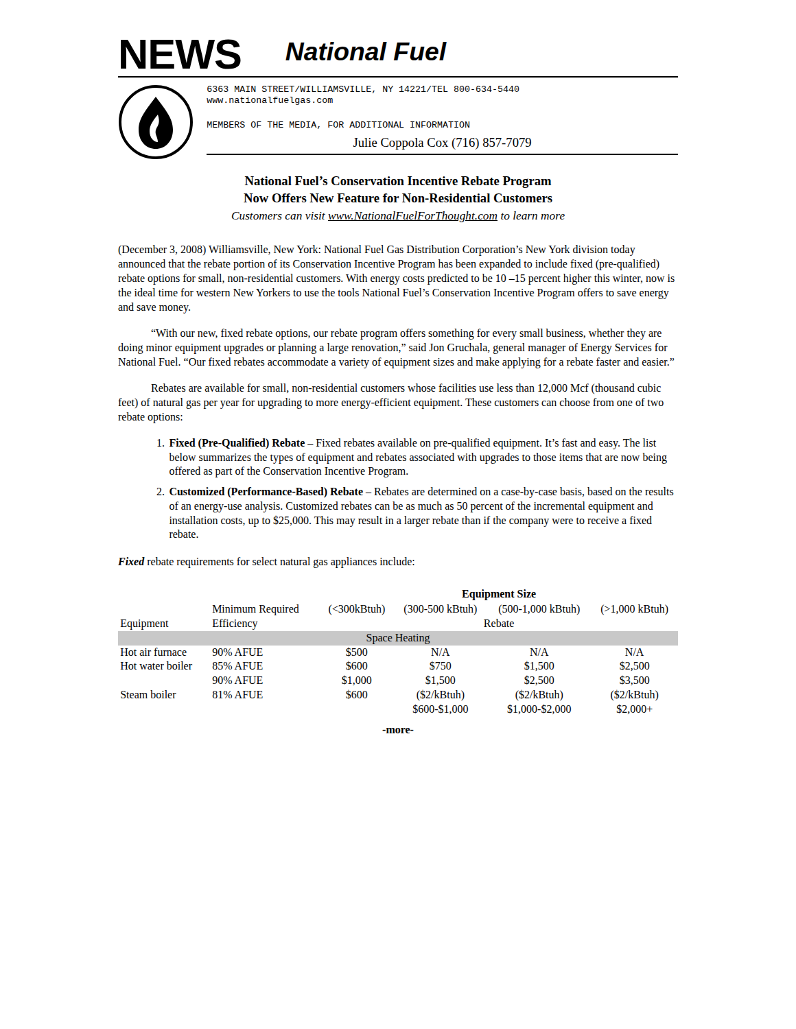NEWS National Fuel
6363 MAIN STREET/WILLIAMSVILLE, NY 14221/TEL 800-634-5440
www.nationalfuelgas.com
MEMBERS OF THE MEDIA, FOR ADDITIONAL INFORMATION
Julie Coppola Cox (716) 857-7079
National Fuel’s Conservation Incentive Rebate Program
Now Offers New Feature for Non-Residential Customers
Customers can visit www.NationalFuelForThought.com to learn more
(December 3, 2008) Williamsville, New York: National Fuel Gas Distribution Corporation’s New York division today announced that the rebate portion of its Conservation Incentive Program has been expanded to include fixed (pre-qualified) rebate options for small, non-residential customers. With energy costs predicted to be 10 –15 percent higher this winter, now is the ideal time for western New Yorkers to use the tools National Fuel’s Conservation Incentive Program offers to save energy and save money.
“With our new, fixed rebate options, our rebate program offers something for every small business, whether they are doing minor equipment upgrades or planning a large renovation,” said Jon Gruchala, general manager of Energy Services for National Fuel. “Our fixed rebates accommodate a variety of equipment sizes and make applying for a rebate faster and easier.”
Rebates are available for small, non-residential customers whose facilities use less than 12,000 Mcf (thousand cubic feet) of natural gas per year for upgrading to more energy-efficient equipment. These customers can choose from one of two rebate options:
Fixed (Pre-Qualified) Rebate – Fixed rebates available on pre-qualified equipment. It’s fast and easy. The list below summarizes the types of equipment and rebates associated with upgrades to those items that are now being offered as part of the Conservation Incentive Program.
Customized (Performance-Based) Rebate – Rebates are determined on a case-by-case basis, based on the results of an energy-use analysis. Customized rebates can be as much as 50 percent of the incremental equipment and installation costs, up to $25,000. This may result in a larger rebate than if the company were to receive a fixed rebate.
Fixed rebate requirements for select natural gas appliances include:
| | Equipment Size |
| | Minimum Required | (<300kBtuh) | (300-500 kBtuh) | (500-1,000 kBtuh) | (>1,000 kBtuh) |
| Equipment | Efficiency | Rebate |
| Space Heating |
| Hot air furnace | 90% AFUE | $500 | N/A | N/A | N/A |
| Hot water boiler | 85% AFUE | $600 | $750 | $1,500 | $2,500 |
| | 90% AFUE | $1,000 | $1,500 | $2,500 | $3,500 |
| Steam boiler | 81% AFUE | $600 | ($2/kBtuh) | ($2/kBtuh) | ($2/kBtuh) |
| | | | $600-$1,000 | $1,000-$2,000 | $2,000+ |
-more-